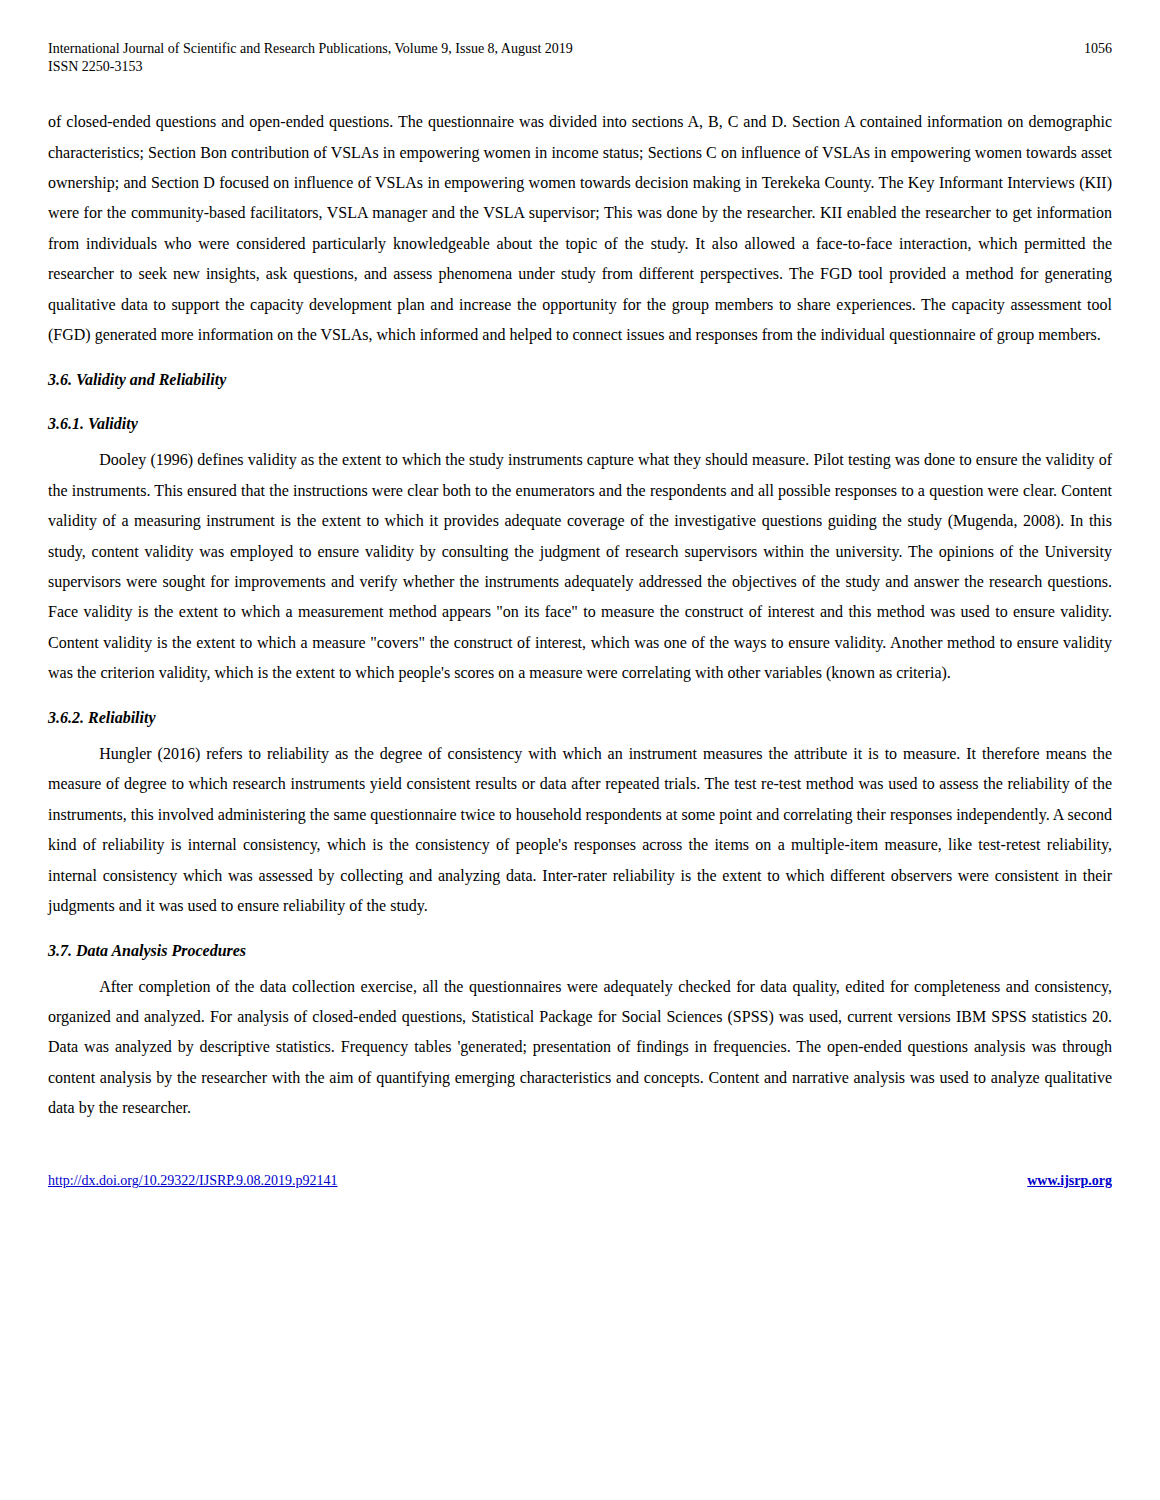International Journal of Scientific and Research Publications, Volume 9, Issue 8, August 2019
ISSN 2250-3153
1056
of closed-ended questions and open-ended questions. The questionnaire was divided into sections A, B, C and D. Section A contained information on demographic characteristics; Section Bon contribution of VSLAs in empowering women in income status; Sections C on influence of VSLAs in empowering women towards asset ownership; and Section D focused on influence of VSLAs in empowering women towards decision making in Terekeka County. The Key Informant Interviews (KII) were for the community-based facilitators, VSLA manager and the VSLA supervisor; This was done by the researcher. KII enabled the researcher to get information from individuals who were considered particularly knowledgeable about the topic of the study. It also allowed a face-to-face interaction, which permitted the researcher to seek new insights, ask questions, and assess phenomena under study from different perspectives. The FGD tool provided a method for generating qualitative data to support the capacity development plan and increase the opportunity for the group members to share experiences. The capacity assessment tool (FGD) generated more information on the VSLAs, which informed and helped to connect issues and responses from the individual questionnaire of group members.
3.6. Validity and Reliability
3.6.1. Validity
Dooley (1996) defines validity as the extent to which the study instruments capture what they should measure. Pilot testing was done to ensure the validity of the instruments. This ensured that the instructions were clear both to the enumerators and the respondents and all possible responses to a question were clear. Content validity of a measuring instrument is the extent to which it provides adequate coverage of the investigative questions guiding the study (Mugenda, 2008). In this study, content validity was employed to ensure validity by consulting the judgment of research supervisors within the university. The opinions of the University supervisors were sought for improvements and verify whether the instruments adequately addressed the objectives of the study and answer the research questions. Face validity is the extent to which a measurement method appears "on its face" to measure the construct of interest and this method was used to ensure validity. Content validity is the extent to which a measure "covers" the construct of interest, which was one of the ways to ensure validity. Another method to ensure validity was the criterion validity, which is the extent to which people's scores on a measure were correlating with other variables (known as criteria).
3.6.2. Reliability
Hungler (2016) refers to reliability as the degree of consistency with which an instrument measures the attribute it is to measure. It therefore means the measure of degree to which research instruments yield consistent results or data after repeated trials. The test re-test method was used to assess the reliability of the instruments, this involved administering the same questionnaire twice to household respondents at some point and correlating their responses independently. A second kind of reliability is internal consistency, which is the consistency of people's responses across the items on a multiple-item measure, like test-retest reliability, internal consistency which was assessed by collecting and analyzing data. Inter-rater reliability is the extent to which different observers were consistent in their judgments and it was used to ensure reliability of the study.
3.7. Data Analysis Procedures
After completion of the data collection exercise, all the questionnaires were adequately checked for data quality, edited for completeness and consistency, organized and analyzed. For analysis of closed-ended questions, Statistical Package for Social Sciences (SPSS) was used, current versions IBM SPSS statistics 20. Data was analyzed by descriptive statistics. Frequency tables 'generated; presentation of findings in frequencies. The open-ended questions analysis was through content analysis by the researcher with the aim of quantifying emerging characteristics and concepts. Content and narrative analysis was used to analyze qualitative data by the researcher.
http://dx.doi.org/10.29322/IJSRP.9.08.2019.p92141
www.ijsrp.org